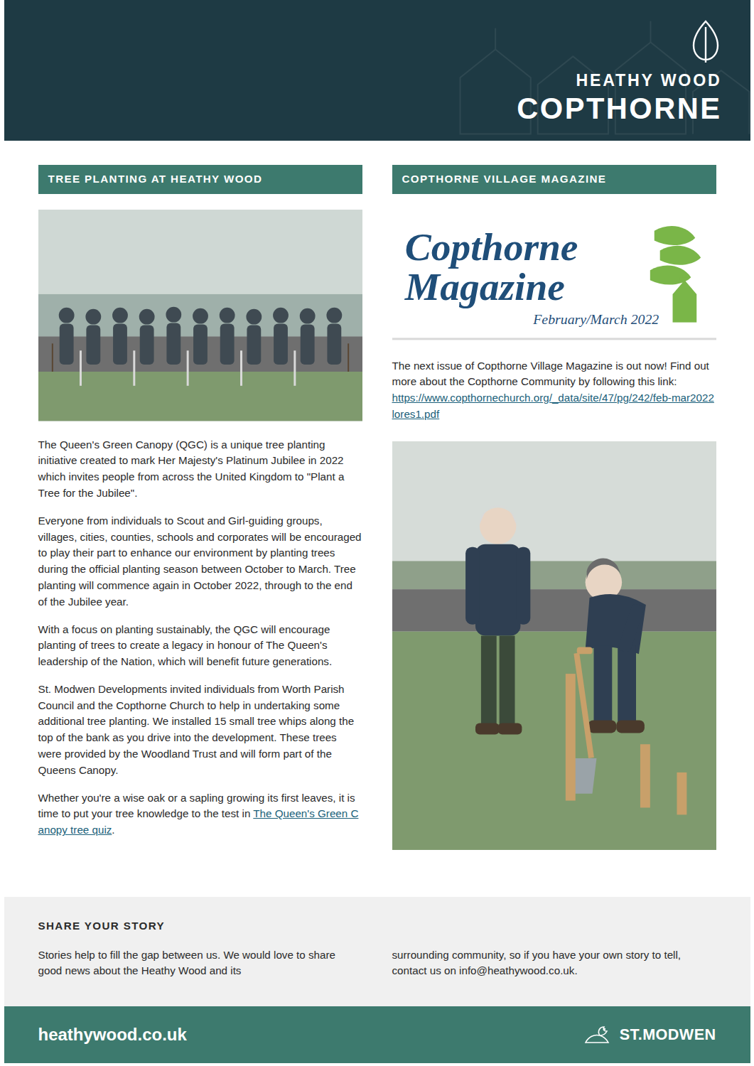Heathy Wood
Copthorne
Tree planting at Heathy Wood
The Queen's Green Canopy (QGC) is a unique tree planting initiative created to mark Her Majesty's Platinum Jubilee in 2022 which invites people from across the United Kingdom to "Plant a Tree for the Jubilee".
Everyone from individuals to Scout and Girl-guiding groups, villages, cities, counties, schools and corporates will be encouraged to play their part to enhance our environment by planting trees during the official planting season between October to March. Tree planting will commence again in October 2022, through to the end of the Jubilee year.
With a focus on planting sustainably, the QGC will encourage planting of trees to create a legacy in honour of The Queen's leadership of the Nation, which will benefit future generations.
St. Modwen Developments invited individuals from Worth Parish Council and the Copthorne Church to help in undertaking some additional tree planting. We installed 15 small tree whips along the top of the bank as you drive into the development. These trees were provided by the Woodland Trust and will form part of the Queens Canopy.
Whether you're a wise oak or a sapling growing its first leaves, it is time to put your tree knowledge to the test in The Queen's Green Canopy tree quiz.
Copthorne Village Magazine
Copthorne Magazine February/March 2022
The next issue of Copthorne Village Magazine is out now! Find out more about the Copthorne Community by following this link:
https://www.copthornechurch.org/_data/site/47/pg/242/feb-mar2022lores1.pdf
Share your story
Stories help to fill the gap between us. We would love to share good news about the Heathy Wood and its
surrounding community, so if you have your own story to tell, contact us on info@heathywood.co.uk.
heathywood.co.uk
ST.MODWEN